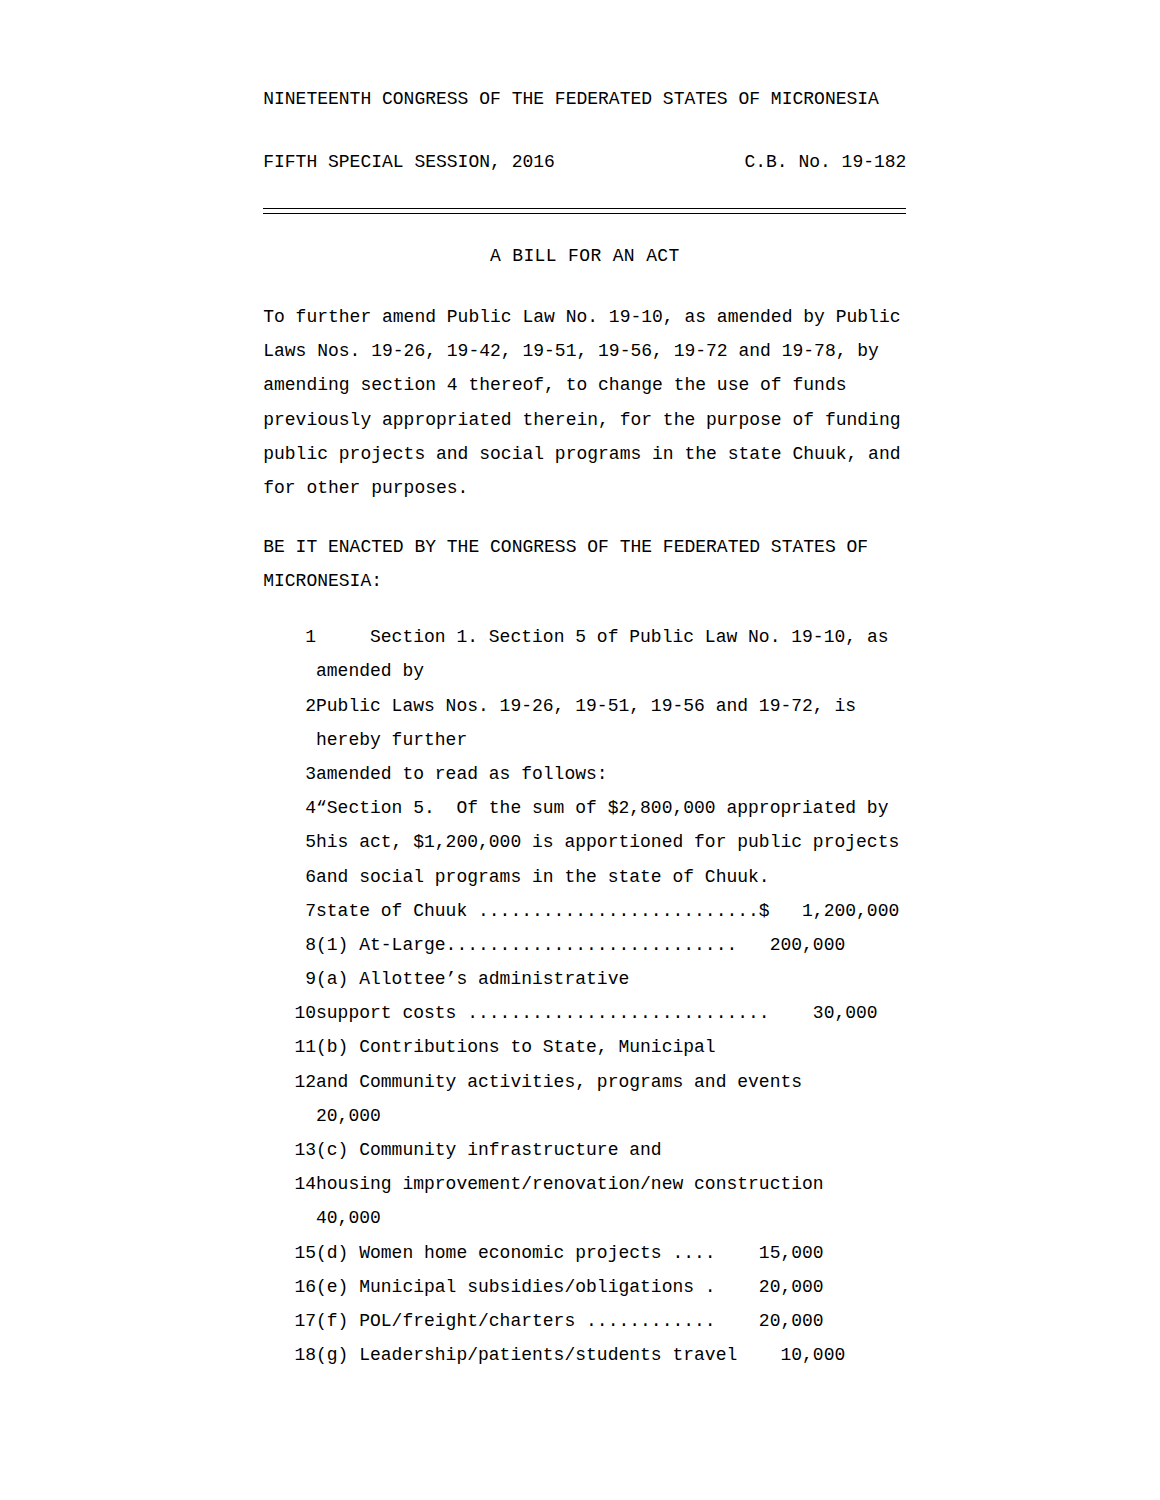NINETEENTH CONGRESS OF THE FEDERATED STATES OF MICRONESIA
FIFTH SPECIAL SESSION, 2016 C.B. No. 19-182
A BILL FOR AN ACT
To further amend Public Law No. 19-10, as amended by Public Laws Nos. 19-26, 19-42, 19-51, 19-56, 19-72 and 19-78, by amending section 4 thereof, to change the use of funds previously appropriated therein, for the purpose of funding public projects and social programs in the state Chuuk, and for other purposes.
BE IT ENACTED BY THE CONGRESS OF THE FEDERATED STATES OF MICRONESIA:
| 1 | Section 1. Section 5 of Public Law No. 19-10, as amended by |
| 2 | Public Laws Nos. 19-26, 19-51, 19-56 and 19-72, is hereby further |
| 3 | amended to read as follows: |
| 4 | “Section 5. Of the sum of $2,800,000 appropriated by |
| 5 | his act, $1,200,000 is apportioned for public projects |
| 6 | and social programs in the state of Chuuk. |
| 7 | state of Chuuk ..........................$ 1,200,000 |
| 8 | (1) At-Large........................... 200,000 |
| 9 | (a) Allottee’s administrative |
| 10 | support costs ............................ 30,000 |
| 11 | (b) Contributions to State, Municipal |
| 12 | and Community activities, programs and events 20,000 |
| 13 | (c) Community infrastructure and |
| 14 | housing improvement/renovation/new construction 40,000 |
| 15 | (d) Women home economic projects .... 15,000 |
| 16 | (e) Municipal subsidies/obligations . 20,000 |
| 17 | (f) POL/freight/charters ............ 20,000 |
| 18 | (g) Leadership/patients/students travel 10,000 |